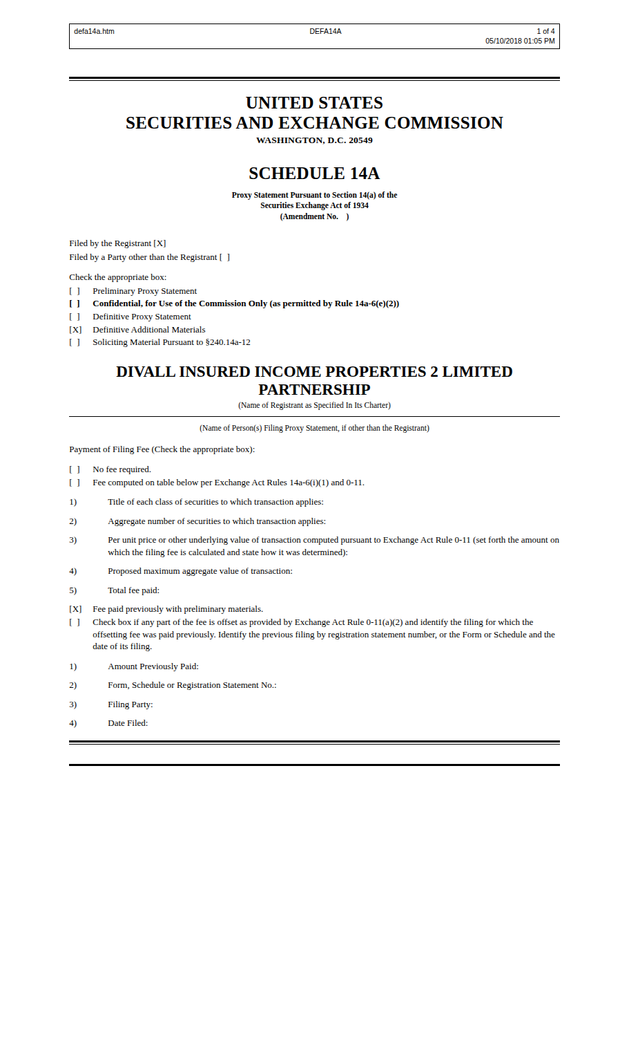defa14a.htm
DEFA14A
1 of 4
05/10/2018 01:05 PM
UNITED STATESSECURITIES AND EXCHANGE COMMISSION
WASHINGTON, D.C. 20549
SCHEDULE 14A
Proxy Statement Pursuant to Section 14(a) of the
Securities Exchange Act of 1934
(Amendment No. )
Filed by the Registrant [X]
Filed by a Party other than the Registrant [ ]
Check the appropriate box:
| [ ] | Preliminary Proxy Statement |
| [ ] | Confidential, for Use of the Commission Only (as permitted by Rule 14a-6(e)(2)) |
| [ ] | Definitive Proxy Statement |
| [X] | Definitive Additional Materials |
| [ ] | Soliciting Material Pursuant to §240.14a-12 |
DIVALL INSURED INCOME PROPERTIES 2 LIMITEDPARTNERSHIP
(Name of Registrant as Specified In Its Charter)
(Name of Person(s) Filing Proxy Statement, if other than the Registrant)
Payment of Filing Fee (Check the appropriate box):
| [ ] | No fee required. |
| [ ] | Fee computed on table below per Exchange Act Rules 14a-6(i)(1) and 0-11. |
| 1) | Title of each class of securities to which transaction applies: |
| 2) | Aggregate number of securities to which transaction applies: |
| 3) | Per unit price or other underlying value of transaction computed pursuant to Exchange Act Rule 0-11 (set forth the amount on which the filing fee is calculated and state how it was determined): |
| 4) | Proposed maximum aggregate value of transaction: |
| 5) | Total fee paid: |
| [X] | Fee paid previously with preliminary materials. |
| [ ] | Check box if any part of the fee is offset as provided by Exchange Act Rule 0-11(a)(2) and identify the filing for which the offsetting fee was paid previously. Identify the previous filing by registration statement number, or the Form or Schedule and the date of its filing. |
| 1) | Amount Previously Paid: |
| 2) | Form, Schedule or Registration Statement No.: |
| 3) | Filing Party: |
| 4) | Date Filed: |